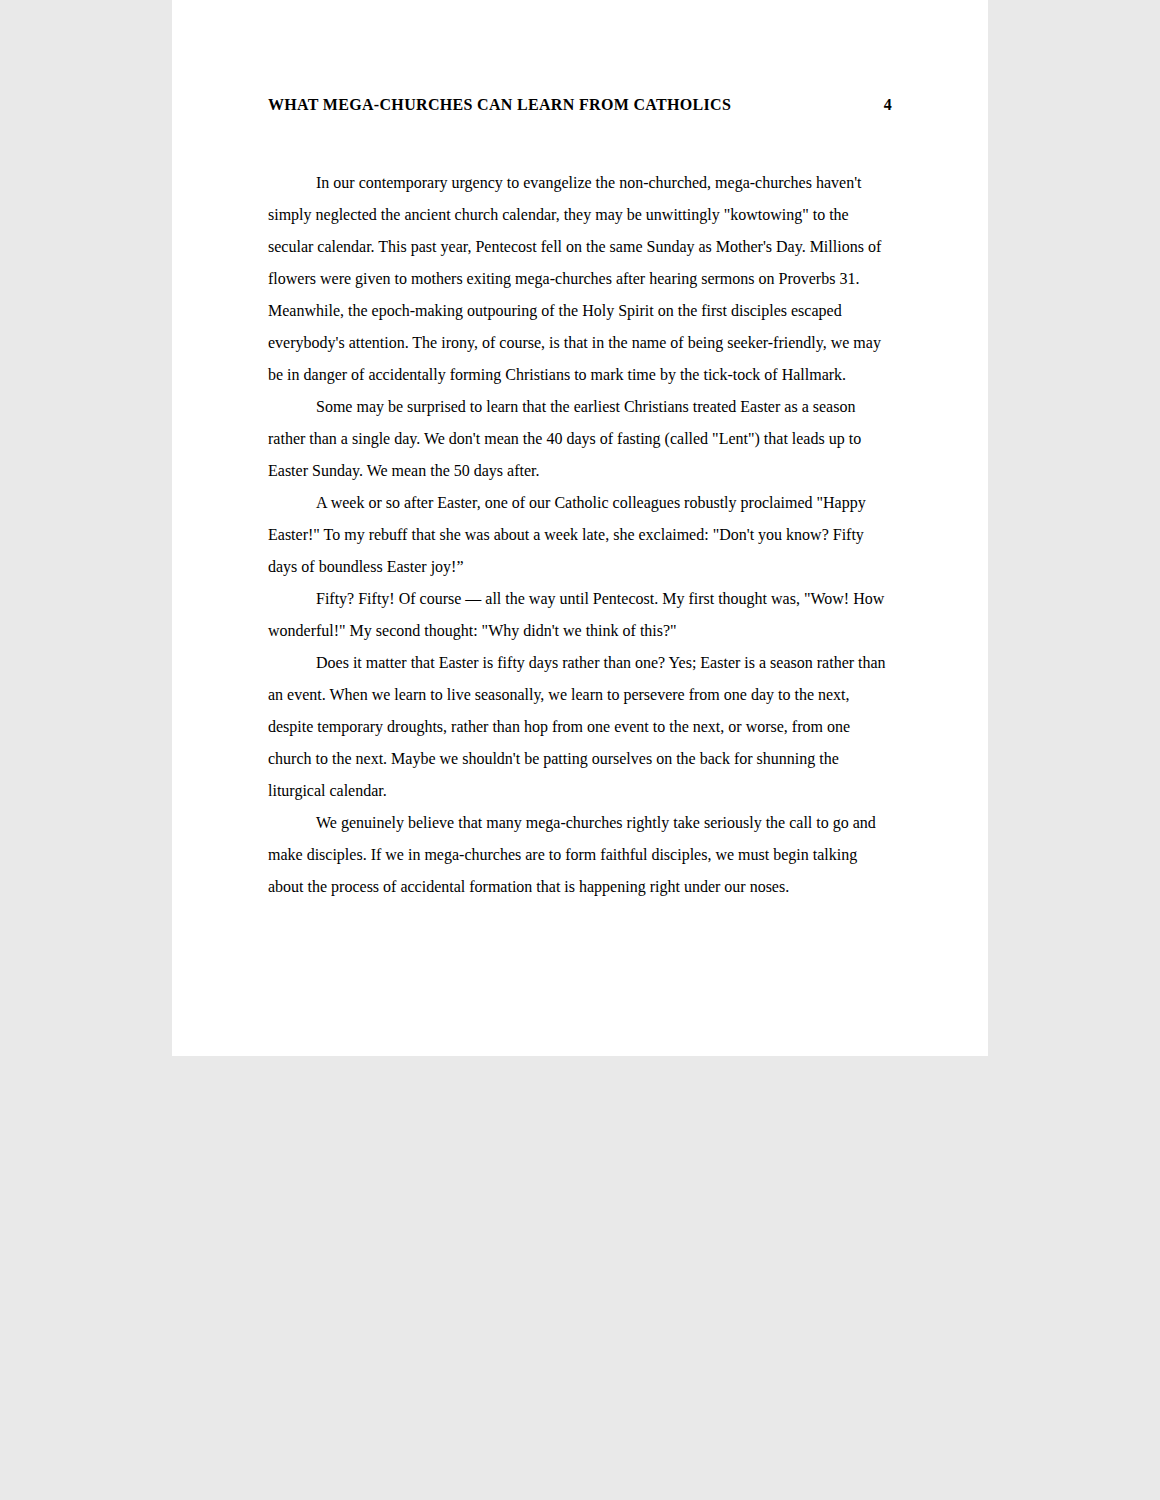What Mega-Churches Can Learn From Catholics 4
In our contemporary urgency to evangelize the non-churched, mega-churches haven't simply neglected the ancient church calendar, they may be unwittingly "kowtowing" to the secular calendar. This past year, Pentecost fell on the same Sunday as Mother's Day. Millions of flowers were given to mothers exiting mega-churches after hearing sermons on Proverbs 31. Meanwhile, the epoch-making outpouring of the Holy Spirit on the first disciples escaped everybody's attention. The irony, of course, is that in the name of being seeker-friendly, we may be in danger of accidentally forming Christians to mark time by the tick-tock of Hallmark.
Some may be surprised to learn that the earliest Christians treated Easter as a season rather than a single day. We don't mean the 40 days of fasting (called "Lent") that leads up to Easter Sunday. We mean the 50 days after.
A week or so after Easter, one of our Catholic colleagues robustly proclaimed "Happy Easter!" To my rebuff that she was about a week late, she exclaimed: "Don't you know? Fifty days of boundless Easter joy!”
Fifty? Fifty! Of course — all the way until Pentecost. My first thought was, "Wow! How wonderful!" My second thought: "Why didn't we think of this?"
Does it matter that Easter is fifty days rather than one? Yes; Easter is a season rather than an event. When we learn to live seasonally, we learn to persevere from one day to the next, despite temporary droughts, rather than hop from one event to the next, or worse, from one church to the next. Maybe we shouldn't be patting ourselves on the back for shunning the liturgical calendar.
We genuinely believe that many mega-churches rightly take seriously the call to go and make disciples. If we in mega-churches are to form faithful disciples, we must begin talking about the process of accidental formation that is happening right under our noses.